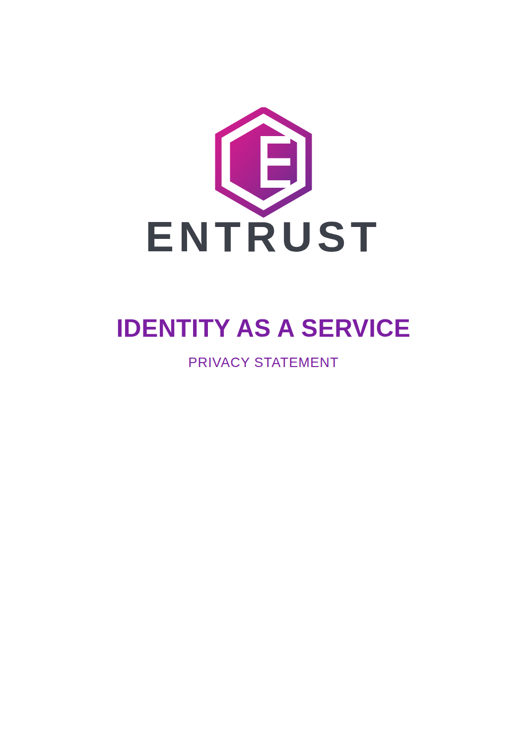ENTRUST
IDENTITY AS A SERVICE
PRIVACY STATEMENT